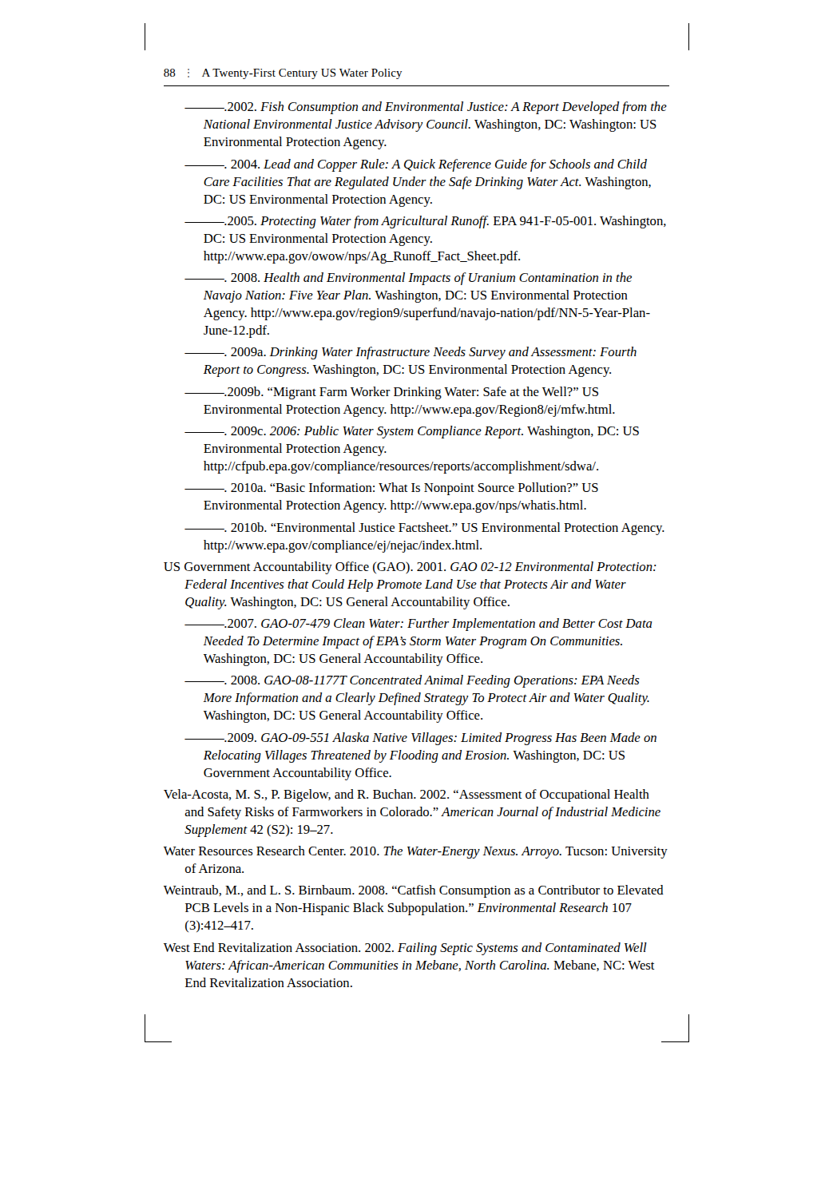88 ⋮ A Twenty-First Century US Water Policy
———.2002. Fish Consumption and Environmental Justice: A Report Developed from the National Environmental Justice Advisory Council. Washington, DC: Washington: US Environmental Protection Agency.
———. 2004. Lead and Copper Rule: A Quick Reference Guide for Schools and Child Care Facilities That are Regulated Under the Safe Drinking Water Act. Washington, DC: US Environmental Protection Agency.
———.2005. Protecting Water from Agricultural Runoff. EPA 941-F-05-001. Washington, DC: US Environmental Protection Agency. http://www.epa.gov/owow/nps/Ag_Runoff_Fact_Sheet.pdf.
———. 2008. Health and Environmental Impacts of Uranium Contamination in the Navajo Nation: Five Year Plan. Washington, DC: US Environmental Protection Agency. http://www.epa.gov/region9/superfund/navajo-nation/pdf/NN-5-Year-Plan-June-12.pdf.
———. 2009a. Drinking Water Infrastructure Needs Survey and Assessment: Fourth Report to Congress. Washington, DC: US Environmental Protection Agency.
———.2009b. “Migrant Farm Worker Drinking Water: Safe at the Well?” US Environmental Protection Agency. http://www.epa.gov/Region8/ej/mfw.html.
———. 2009c. 2006: Public Water System Compliance Report. Washington, DC: US Environmental Protection Agency. http://cfpub.epa.gov/compliance/resources/reports/accomplishment/sdwa/.
———. 2010a. “Basic Information: What Is Nonpoint Source Pollution?” US Environmental Protection Agency. http://www.epa.gov/nps/whatis.html.
———. 2010b. “Environmental Justice Factsheet.” US Environmental Protection Agency. http://www.epa.gov/compliance/ej/nejac/index.html.
US Government Accountability Office (GAO). 2001. GAO 02-12 Environmental Protection: Federal Incentives that Could Help Promote Land Use that Protects Air and Water Quality. Washington, DC: US General Accountability Office.
———.2007. GAO-07-479 Clean Water: Further Implementation and Better Cost Data Needed To Determine Impact of EPA’s Storm Water Program On Communities. Washington, DC: US General Accountability Office.
———. 2008. GAO-08-1177T Concentrated Animal Feeding Operations: EPA Needs More Information and a Clearly Defined Strategy To Protect Air and Water Quality. Washington, DC: US General Accountability Office.
———.2009. GAO-09-551 Alaska Native Villages: Limited Progress Has Been Made on Relocating Villages Threatened by Flooding and Erosion. Washington, DC: US Government Accountability Office.
Vela-Acosta, M. S., P. Bigelow, and R. Buchan. 2002. “Assessment of Occupational Health and Safety Risks of Farmworkers in Colorado.” American Journal of Industrial Medicine Supplement 42 (S2): 19–27.
Water Resources Research Center. 2010. The Water-Energy Nexus. Arroyo. Tucson: University of Arizona.
Weintraub, M., and L. S. Birnbaum. 2008. “Catfish Consumption as a Contributor to Elevated PCB Levels in a Non-Hispanic Black Subpopulation.” Environmental Research 107 (3):412–417.
West End Revitalization Association. 2002. Failing Septic Systems and Contaminated Well Waters: African-American Communities in Mebane, North Carolina. Mebane, NC: West End Revitalization Association.